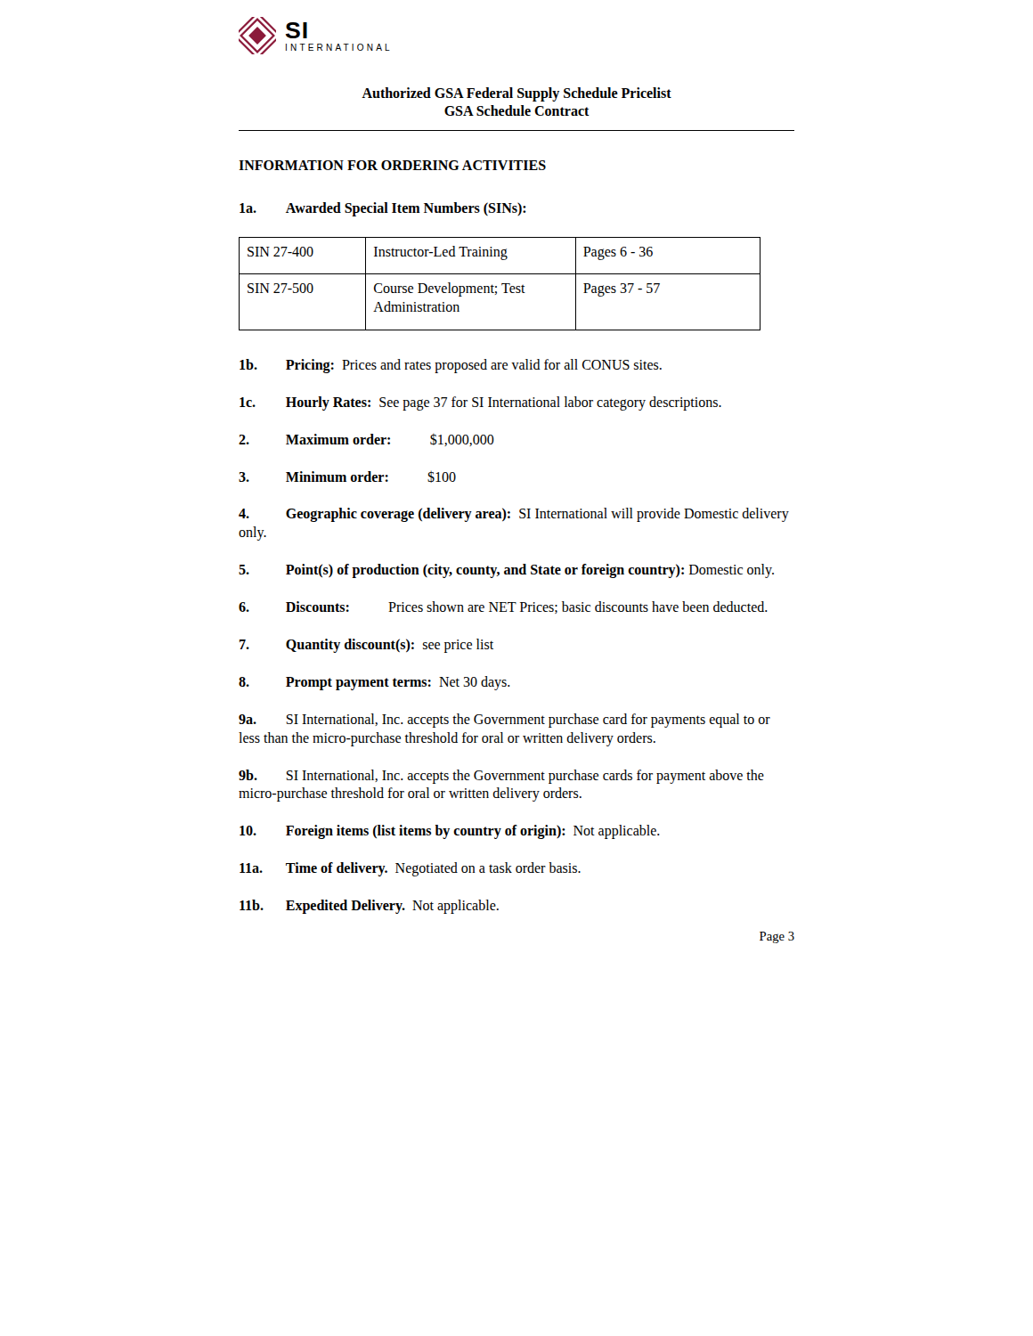SI INTERNATIONAL
Authorized GSA Federal Supply Schedule Pricelist
GSA Schedule Contract
INFORMATION FOR ORDERING ACTIVITIES
1a. Awarded Special Item Numbers (SINs):
| SIN 27-400 | Instructor-Led Training | Pages 6 - 36 |
| SIN 27-500 | Course Development; Test Administration | Pages 37 - 57 |
1b. Pricing: Prices and rates proposed are valid for all CONUS sites.
1c. Hourly Rates: See page 37 for SI International labor category descriptions.
2. Maximum order: $1,000,000
3. Minimum order: $100
4. Geographic coverage (delivery area): SI International will provide Domestic delivery only.
5. Point(s) of production (city, county, and State or foreign country): Domestic only.
6. Discounts: Prices shown are NET Prices; basic discounts have been deducted.
7. Quantity discount(s): see price list
8. Prompt payment terms: Net 30 days.
9a. SI International, Inc. accepts the Government purchase card for payments equal to or less than the micro-purchase threshold for oral or written delivery orders.
9b. SI International, Inc. accepts the Government purchase cards for payment above the micro-purchase threshold for oral or written delivery orders.
10. Foreign items (list items by country of origin): Not applicable.
11a. Time of delivery. Negotiated on a task order basis.
11b. Expedited Delivery. Not applicable.
Page 3